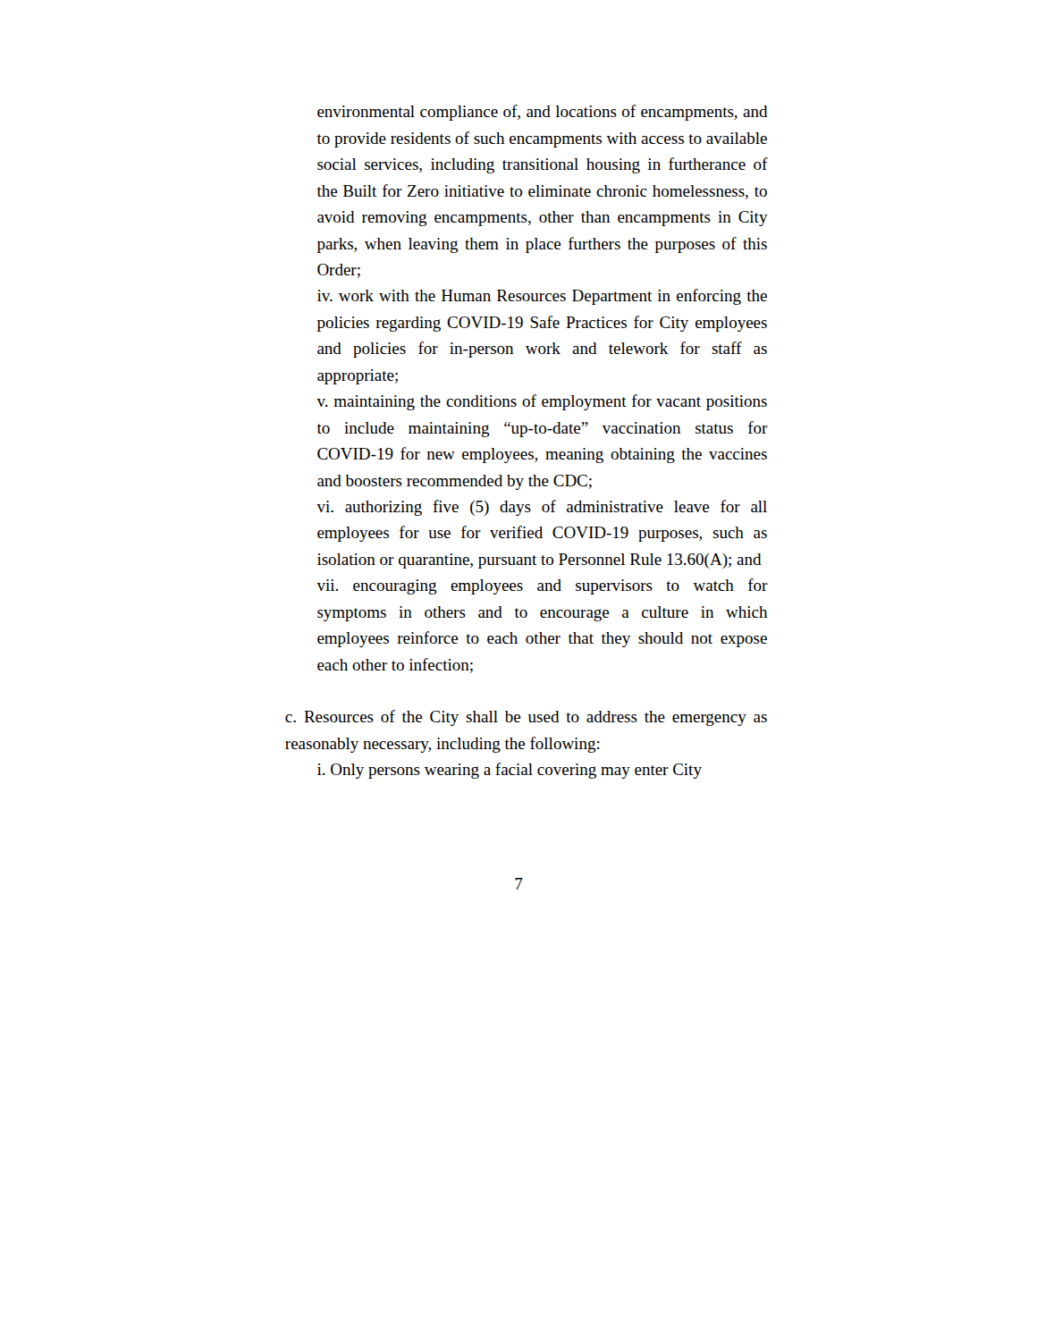environmental compliance of, and locations of encampments, and to provide residents of such encampments with access to available social services, including transitional housing in furtherance of the Built for Zero initiative to eliminate chronic homelessness, to avoid removing encampments, other than encampments in City parks, when leaving them in place furthers the purposes of this Order;
iv. work with the Human Resources Department in enforcing the policies regarding COVID-19 Safe Practices for City employees and policies for in-person work and telework for staff as appropriate;
v. maintaining the conditions of employment for vacant positions to include maintaining “up-to-date” vaccination status for COVID-19 for new employees, meaning obtaining the vaccines and boosters recommended by the CDC;
vi. authorizing five (5) days of administrative leave for all employees for use for verified COVID-19 purposes, such as isolation or quarantine, pursuant to Personnel Rule 13.60(A); and
vii. encouraging employees and supervisors to watch for symptoms in others and to encourage a culture in which employees reinforce to each other that they should not expose each other to infection;
c. Resources of the City shall be used to address the emergency as reasonably necessary, including the following:
i. Only persons wearing a facial covering may enter City
7